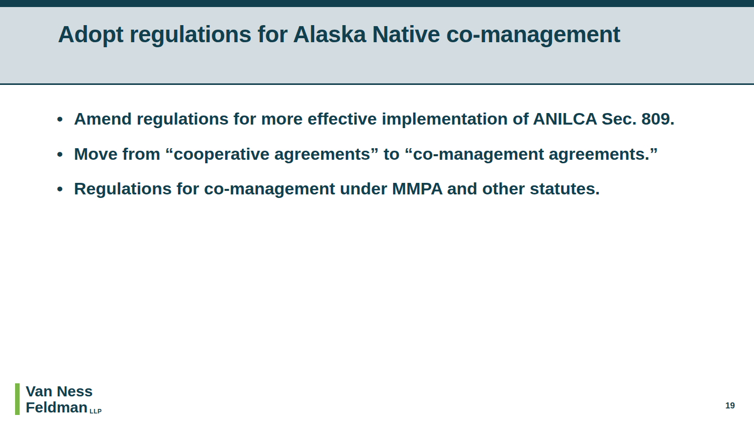Adopt regulations for Alaska Native co-management
Amend regulations for more effective implementation of ANILCA Sec. 809.
Move from “cooperative agreements” to “co-management agreements.”
Regulations for co-management under MMPA and other statutes.
Van Ness
FeldmanLLP
19